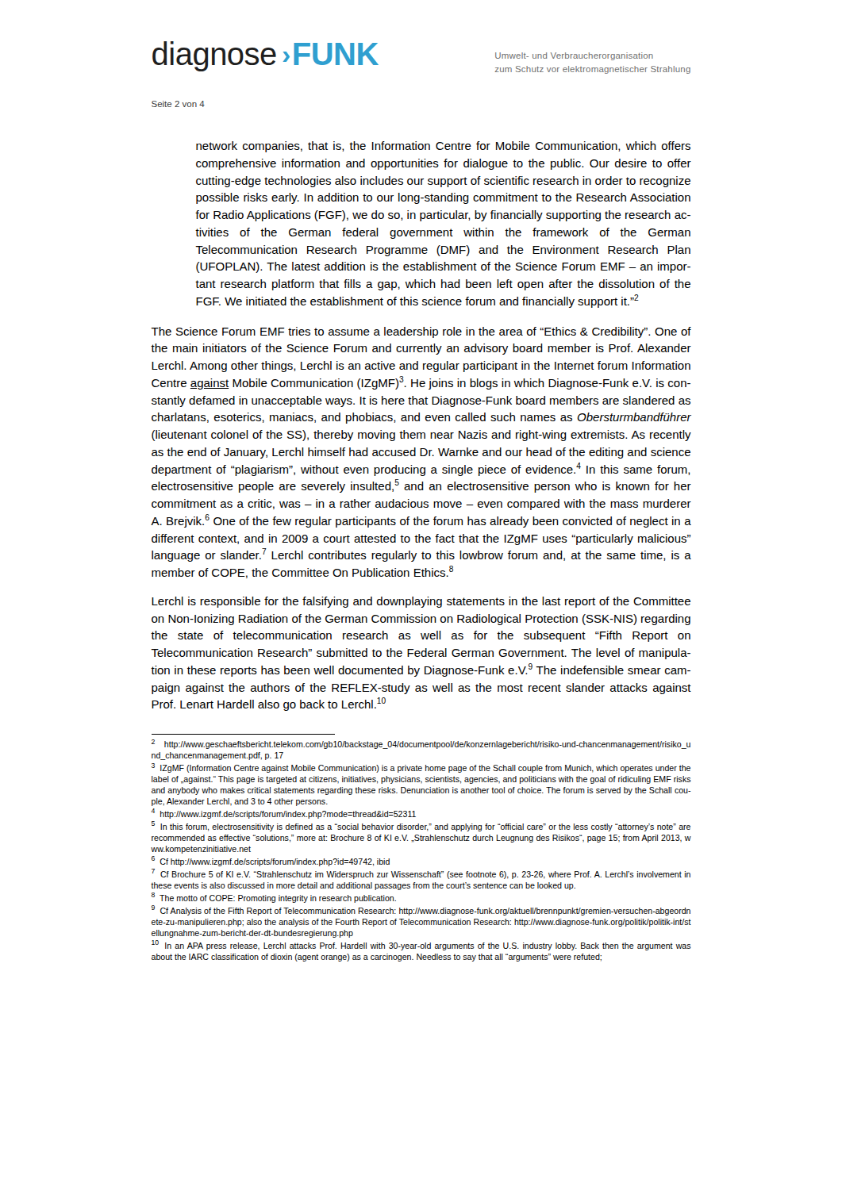diagnose›FUNK
Umwelt- und Verbraucherorganisation
zum Schutz vor elektromagnetischer Strahlung
Seite 2 von 4
network companies, that is, the Information Centre for Mobile Communication, which offers comprehensive information and opportunities for dialogue to the public. Our desire to offer cutting-edge technologies also includes our support of scientific research in order to recognize possible risks early. In addition to our long-standing commitment to the Research Association for Radio Applications (FGF), we do so, in particular, by financially supporting the research activities of the German federal government within the framework of the German Telecommunication Research Programme (DMF) and the Environment Research Plan (UFOPLAN). The latest addition is the establishment of the Science Forum EMF – an important research platform that fills a gap, which had been left open after the dissolution of the FGF. We initiated the establishment of this science forum and financially support it.”2
The Science Forum EMF tries to assume a leadership role in the area of “Ethics & Credibility”. One of the main initiators of the Science Forum and currently an advisory board member is Prof. Alexander Lerchl. Among other things, Lerchl is an active and regular participant in the Internet forum Information Centre against Mobile Communication (IZgMF)3. He joins in blogs in which Diagnose-Funk e.V. is constantly defamed in unacceptable ways. It is here that Diagnose-Funk board members are slandered as charlatans, esoterics, maniacs, and phobiacs, and even called such names as Obersturmbandführer (lieutenant colonel of the SS), thereby moving them near Nazis and right-wing extremists. As recently as the end of January, Lerchl himself had accused Dr. Warnke and our head of the editing and science department of “plagiarism”, without even producing a single piece of evidence.4 In this same forum, electrosensitive people are severely insulted,5 and an electrosensitive person who is known for her commitment as a critic, was – in a rather audacious move – even compared with the mass murderer A. Brejvik.6 One of the few regular participants of the forum has already been convicted of neglect in a different context, and in 2009 a court attested to the fact that the IZgMF uses “particularly malicious” language or slander.7 Lerchl contributes regularly to this lowbrow forum and, at the same time, is a member of COPE, the Committee On Publication Ethics.8
Lerchl is responsible for the falsifying and downplaying statements in the last report of the Committee on Non-Ionizing Radiation of the German Commission on Radiological Protection (SSK-NIS) regarding the state of telecommunication research as well as for the subsequent “Fifth Report on Telecommunication Research” submitted to the Federal German Government. The level of manipulation in these reports has been well documented by Diagnose-Funk e.V.9 The indefensible smear campaign against the authors of the REFLEX-study as well as the most recent slander attacks against Prof. Lenart Hardell also go back to Lerchl.10
2 http://www.geschaeftsbericht.telekom.com/gb10/backstage_04/documentpool/de/konzernlagebericht/risiko-und-chancenmanagement/risiko_und_chancenmanagement.pdf, p. 17
3 IZgMF (Information Centre against Mobile Communication) is a private home page of the Schall couple from Munich, which operates under the label of „against.“ This page is targeted at citizens, initiatives, physicians, scientists, agencies, and politicians with the goal of ridiculing EMF risks and anybody who makes critical statements regarding these risks. Denunciation is another tool of choice. The forum is served by the Schall couple, Alexander Lerchl, and 3 to 4 other persons.
4 http://www.izgmf.de/scripts/forum/index.php?mode=thread&id=52311
5 In this forum, electrosensitivity is defined as a “social behavior disorder,” and applying for “official care” or the less costly “attorney’s note” are recommended as effective “solutions,” more at: Brochure 8 of KI e.V. „Strahlenschutz durch Leugnung des Risikos“, page 15; from April 2013, www.kompetenzinitiative.net
6 Cf http://www.izgmf.de/scripts/forum/index.php?id=49742, ibid
7 Cf Brochure 5 of KI e.V. “Strahlenschutz im Widerspruch zur Wissenschaft” (see footnote 6), p. 23-26, where Prof. A. Lerchl’s involvement in these events is also discussed in more detail and additional passages from the court’s sentence can be looked up.
8 The motto of COPE: Promoting integrity in research publication.
9 Cf Analysis of the Fifth Report of Telecommunication Research: http://www.diagnose-funk.org/aktuell/brennpunkt/gremien-versuchen-abgeordnete-zu-manipulieren.php; also the analysis of the Fourth Report of Telecommunication Research: http://www.diagnose-funk.org/politik/politik-int/stellungnahme-zum-bericht-der-dt-bundesregierung.php
10 In an APA press release, Lerchl attacks Prof. Hardell with 30-year-old arguments of the U.S. industry lobby. Back then the argument was about the IARC classification of dioxin (agent orange) as a carcinogen. Needless to say that all “arguments” were refuted;